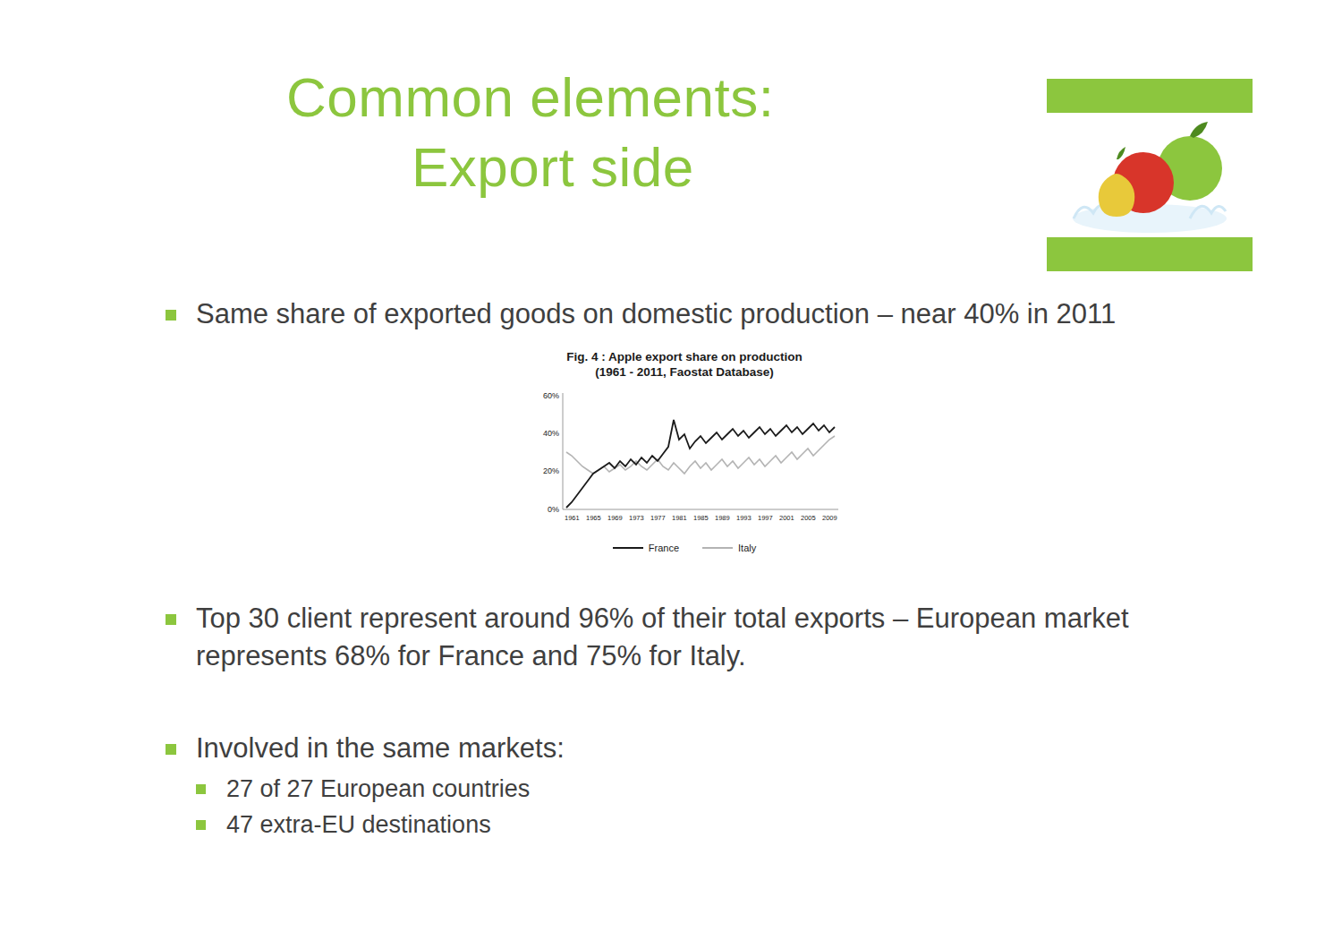Common elements:Export side
Same share of exported goods on domestic production – near 40% in 2011
Fig. 4 : Apple export share on production
(1961 - 2011, Faostat Database)
60% 40% 20% 0% 1961 1965 1969 1973 1977 1981 1985 1989 1993 1997 2001 2005 2009
France Italy
Top 30 client represent around 96% of their total exports – European market represents 68% for France and 75% for Italy.
Involved in the same markets:
27 of 27 European countries
47 extra-EU destinations